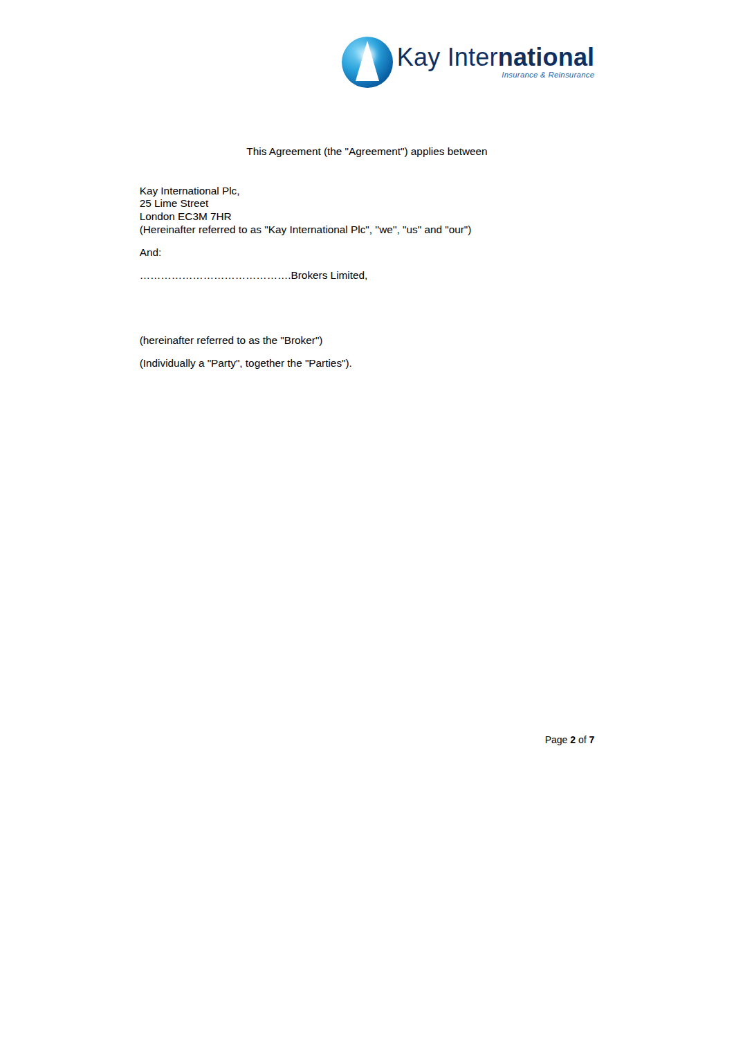Kay International
Insurance & Reinsurance
This Agreement (the "Agreement") applies between
Kay International Plc,
25 Lime Street
London EC3M 7HR
(Hereinafter referred to as "Kay International Plc", ''we'', "us" and "our")
And:
…………………………………….Brokers Limited,
(hereinafter referred to as the "Broker")
(Individually a "Party", together the "Parties").
Page 2 of 7